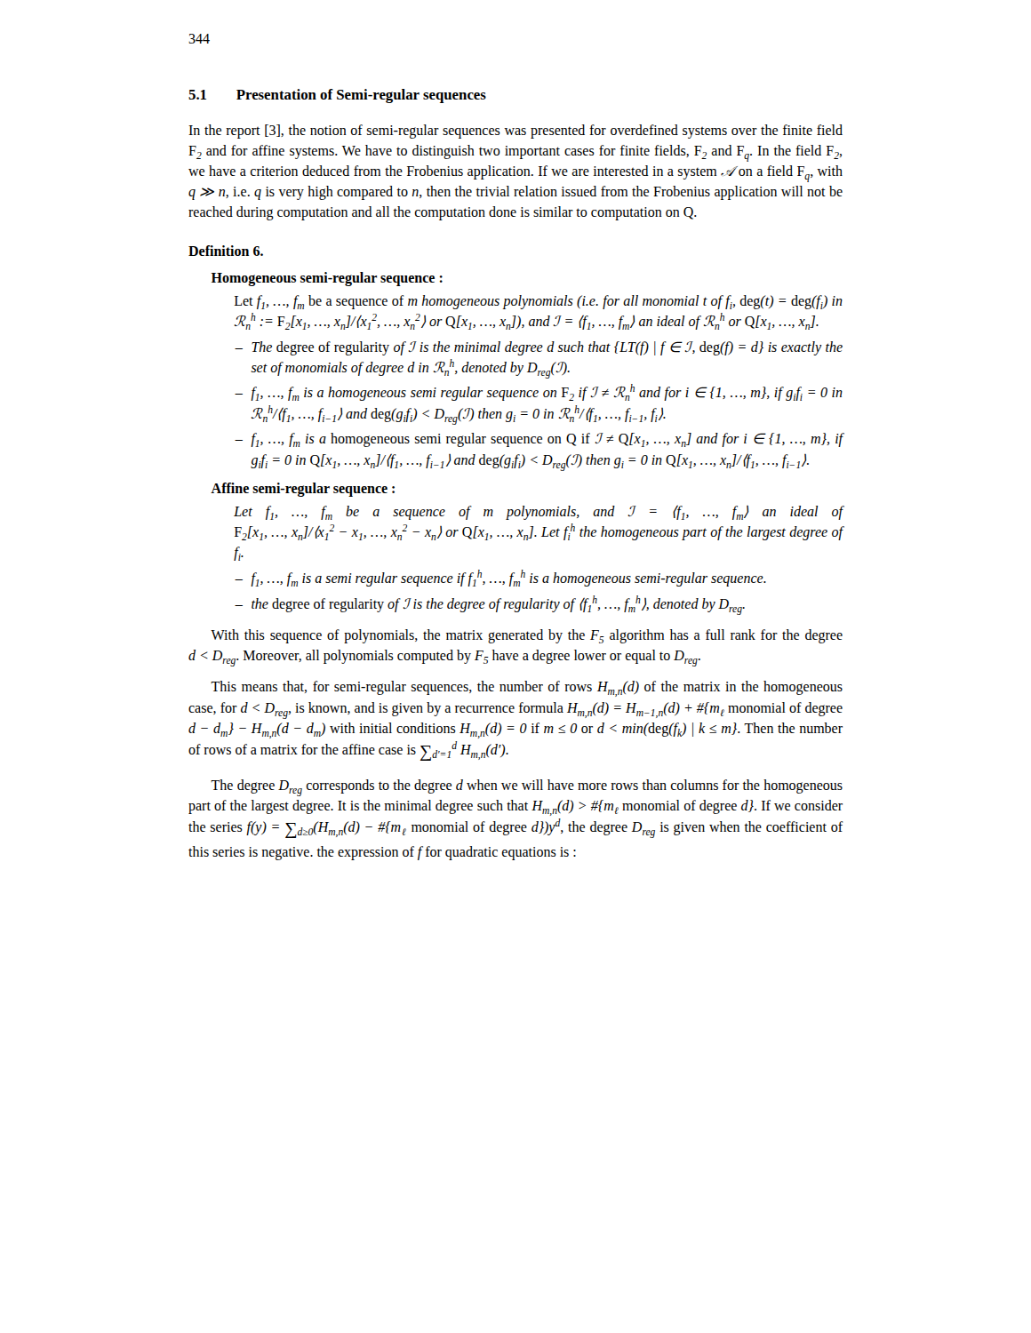344
5.1 Presentation of Semi-regular sequences
In the report [3], the notion of semi-regular sequences was presented for overdefined systems over the finite field F2 and for affine systems. We have to distinguish two important cases for finite fields, F2 and Fq. In the field F2, we have a criterion deduced from the Frobenius application. If we are interested in a system 𝒜 on a field Fq, with q ≫ n, i.e. q is very high compared to n, then the trivial relation issued from the Frobenius application will not be reached during computation and all the computation done is similar to computation on Q.
Definition 6.
Homogeneous semi-regular sequence :
Let f1, …, fm be a sequence of m homogeneous polynomials (i.e. for all monomial t of fi, deg(t) = deg(fi) in ℛnh := F2[x1, …, xn]/⟨x12, …, xn2⟩ or Q[x1, …, xn]), and ℐ = ⟨f1, …, fm⟩ an ideal of ℛnh or Q[x1, …, xn].
The degree of regularity of ℐ is the minimal degree d such that {LT(f) | f ∈ ℐ, deg(f) = d} is exactly the set of monomials of degree d in ℛnh, denoted by Dreg(ℐ).
f1, …, fm is a homogeneous semi regular sequence on F2 if ℐ ≠ ℛnh and for i ∈ {1, …, m}, if gifi = 0 in ℛnh/⟨f1, …, fi−1⟩ and deg(gifi) < Dreg(ℐ) then gi = 0 in ℛnh/⟨f1, …, fi−1, fi⟩.
f1, …, fm is a homogeneous semi regular sequence on Q if ℐ ≠ Q[x1, …, xn] and for i ∈ {1, …, m}, if gifi = 0 in Q[x1, …, xn]/⟨f1, …, fi−1⟩ and deg(gifi) < Dreg(ℐ) then gi = 0 in Q[x1, …, xn]/⟨f1, …, fi−1⟩.
Affine semi-regular sequence :
Let f1, …, fm be a sequence of m polynomials, and ℐ = ⟨f1, …, fm⟩ an ideal of F2[x1, …, xn]/⟨x12 − x1, …, xn2 − xn⟩ or Q[x1, …, xn]. Let fih the homogeneous part of the largest degree of fi.
f1, …, fm is a semi regular sequence if f1h, …, fmh is a homogeneous semi-regular sequence.
the degree of regularity of ℐ is the degree of regularity of ⟨f1h, …, fmh⟩, denoted by Dreg.
With this sequence of polynomials, the matrix generated by the F5 algorithm has a full rank for the degree d < Dreg. Moreover, all polynomials computed by F5 have a degree lower or equal to Dreg.
This means that, for semi-regular sequences, the number of rows Hm,n(d) of the matrix in the homogeneous case, for d < Dreg, is known, and is given by a recurrence formula Hm,n(d) = Hm−1,n(d) + #{mℓ monomial of degree d − dm} − Hm,n(d − dm) with initial conditions Hm,n(d) = 0 if m ≤ 0 or d < min(deg(fk) | k ≤ m}. Then the number of rows of a matrix for the affine case is ∑d′=1d Hm,n(d′).
The degree Dreg corresponds to the degree d when we will have more rows than columns for the homogeneous part of the largest degree. It is the minimal degree such that Hm,n(d) > #{mℓ monomial of degree d}. If we consider the series f(y) = ∑d≥0(Hm,n(d) − #{mℓ monomial of degree d})yd, the degree Dreg is given when the coefficient of this series is negative. the expression of f for quadratic equations is :